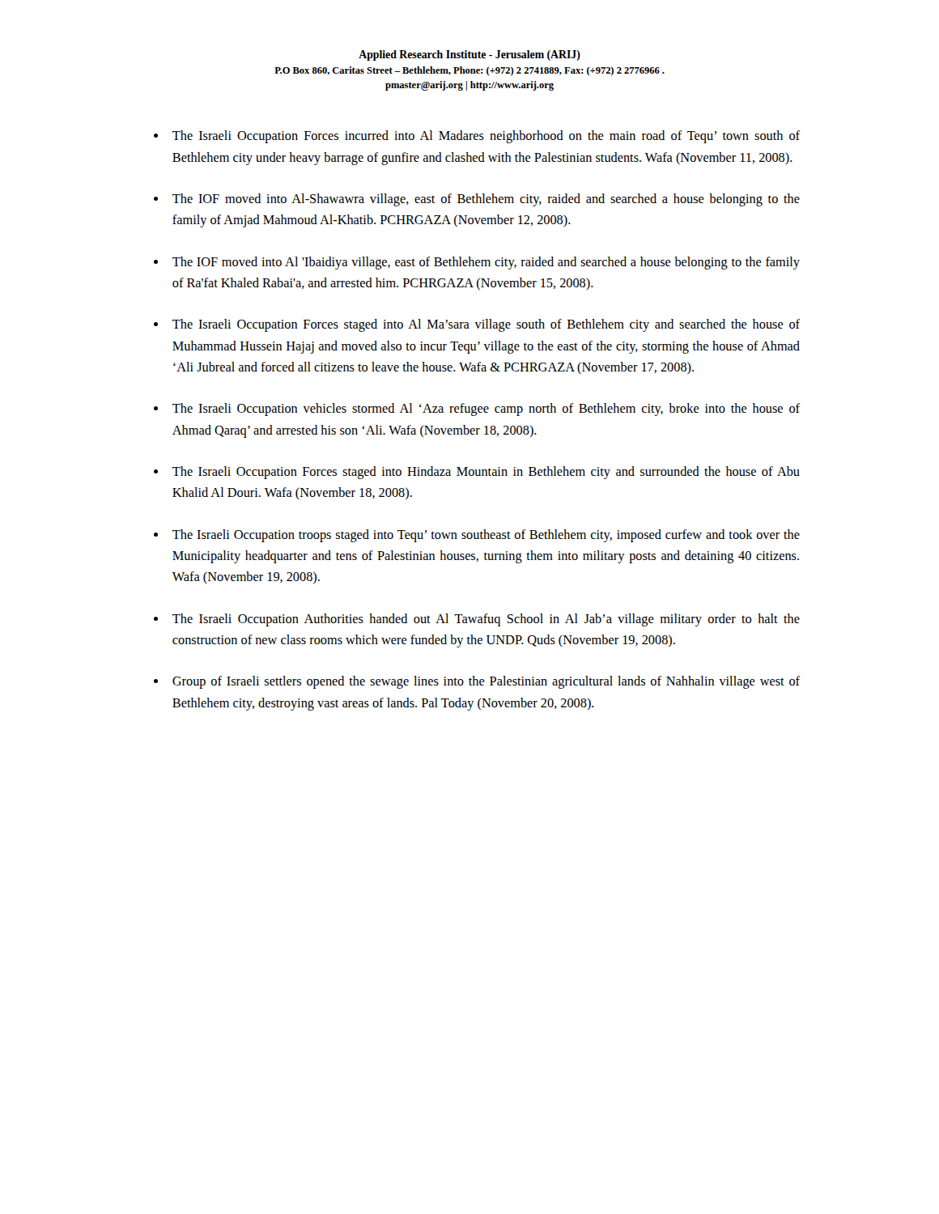Applied Research Institute - Jerusalem (ARIJ)
P.O Box 860, Caritas Street – Bethlehem, Phone: (+972) 2 2741889, Fax: (+972) 2 2776966 .
pmaster@arij.org | http://www.arij.org
The Israeli Occupation Forces incurred into Al Madares neighborhood on the main road of Tequ’ town south of Bethlehem city under heavy barrage of gunfire and clashed with the Palestinian students. Wafa (November 11, 2008).
The IOF moved into Al-Shawawra village, east of Bethlehem city, raided and searched a house belonging to the family of Amjad Mahmoud Al-Khatib. PCHRGAZA (November 12, 2008).
The IOF moved into Al 'Ibaidiya village, east of Bethlehem city, raided and searched a house belonging to the family of Ra'fat Khaled Rabai'a, and arrested him. PCHRGAZA (November 15, 2008).
The Israeli Occupation Forces staged into Al Ma’sara village south of Bethlehem city and searched the house of Muhammad Hussein Hajaj and moved also to incur Tequ’ village to the east of the city, storming the house of Ahmad ‘Ali Jubreal and forced all citizens to leave the house. Wafa & PCHRGAZA (November 17, 2008).
The Israeli Occupation vehicles stormed Al ‘Aza refugee camp north of Bethlehem city, broke into the house of Ahmad Qaraq’ and arrested his son ‘Ali. Wafa (November 18, 2008).
The Israeli Occupation Forces staged into Hindaza Mountain in Bethlehem city and surrounded the house of Abu Khalid Al Douri. Wafa (November 18, 2008).
The Israeli Occupation troops staged into Tequ’ town southeast of Bethlehem city, imposed curfew and took over the Municipality headquarter and tens of Palestinian houses, turning them into military posts and detaining 40 citizens. Wafa (November 19, 2008).
The Israeli Occupation Authorities handed out Al Tawafuq School in Al Jab’a village military order to halt the construction of new class rooms which were funded by the UNDP. Quds (November 19, 2008).
Group of Israeli settlers opened the sewage lines into the Palestinian agricultural lands of Nahhalin village west of Bethlehem city, destroying vast areas of lands. Pal Today (November 20, 2008).